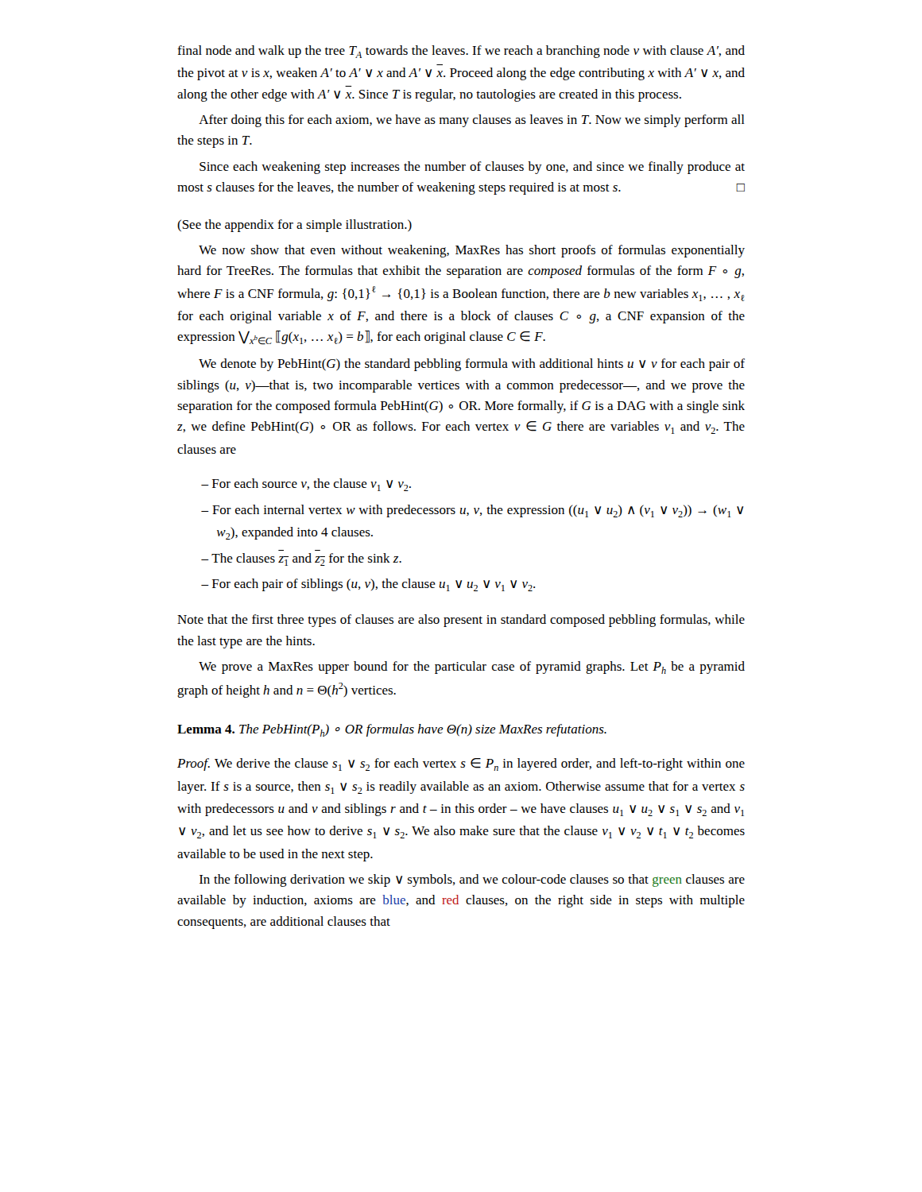final node and walk up the tree TA towards the leaves. If we reach a branching node v with clause A′, and the pivot at v is x, weaken A′ to A′ ∨ x and A′ ∨ x. Proceed along the edge contributing x with A′ ∨ x, and along the other edge with A′ ∨ x. Since T is regular, no tautologies are created in this process.
After doing this for each axiom, we have as many clauses as leaves in T. Now we simply perform all the steps in T.
Since each weakening step increases the number of clauses by one, and since we finally produce at most s clauses for the leaves, the number of weakening steps required is at most s. □
(See the appendix for a simple illustration.)
We now show that even without weakening, MaxRes has short proofs of formulas exponentially hard for TreeRes. The formulas that exhibit the separation are composed formulas of the form F ∘ g, where F is a CNF formula, g: {0,1}ℓ → {0,1} is a Boolean function, there are b new variables x1, … , xℓ for each original variable x of F, and there is a block of clauses C ∘ g, a CNF expansion of the expression ⋁xb∈C ⟦g(x1, … xℓ) = b⟧, for each original clause C ∈ F.
We denote by PebHint(G) the standard pebbling formula with additional hints u ∨ v for each pair of siblings (u, v)—that is, two incomparable vertices with a common predecessor—, and we prove the separation for the composed formula PebHint(G) ∘ OR. More formally, if G is a DAG with a single sink z, we define PebHint(G) ∘ OR as follows. For each vertex v ∈ G there are variables v1 and v2. The clauses are
For each source v, the clause v1 ∨ v2.
For each internal vertex w with predecessors u, v, the expression ((u1 ∨ u2) ∧ (v1 ∨ v2)) → (w1 ∨ w2), expanded into 4 clauses.
The clauses z1 and z2 for the sink z.
For each pair of siblings (u, v), the clause u1 ∨ u2 ∨ v1 ∨ v2.
Note that the first three types of clauses are also present in standard composed pebbling formulas, while the last type are the hints.
We prove a MaxRes upper bound for the particular case of pyramid graphs. Let Ph be a pyramid graph of height h and n = Θ(h2) vertices.
Lemma 4. The PebHint(Ph) ∘ OR formulas have Θ(n) size MaxRes refutations.
Proof. We derive the clause s1 ∨ s2 for each vertex s ∈ Pn in layered order, and left-to-right within one layer. If s is a source, then s1 ∨ s2 is readily available as an axiom. Otherwise assume that for a vertex s with predecessors u and v and siblings r and t – in this order – we have clauses u1 ∨ u2 ∨ s1 ∨ s2 and v1 ∨ v2, and let us see how to derive s1 ∨ s2. We also make sure that the clause v1 ∨ v2 ∨ t1 ∨ t2 becomes available to be used in the next step.
In the following derivation we skip ∨ symbols, and we colour-code clauses so that green clauses are available by induction, axioms are blue, and red clauses, on the right side in steps with multiple consequents, are additional clauses that